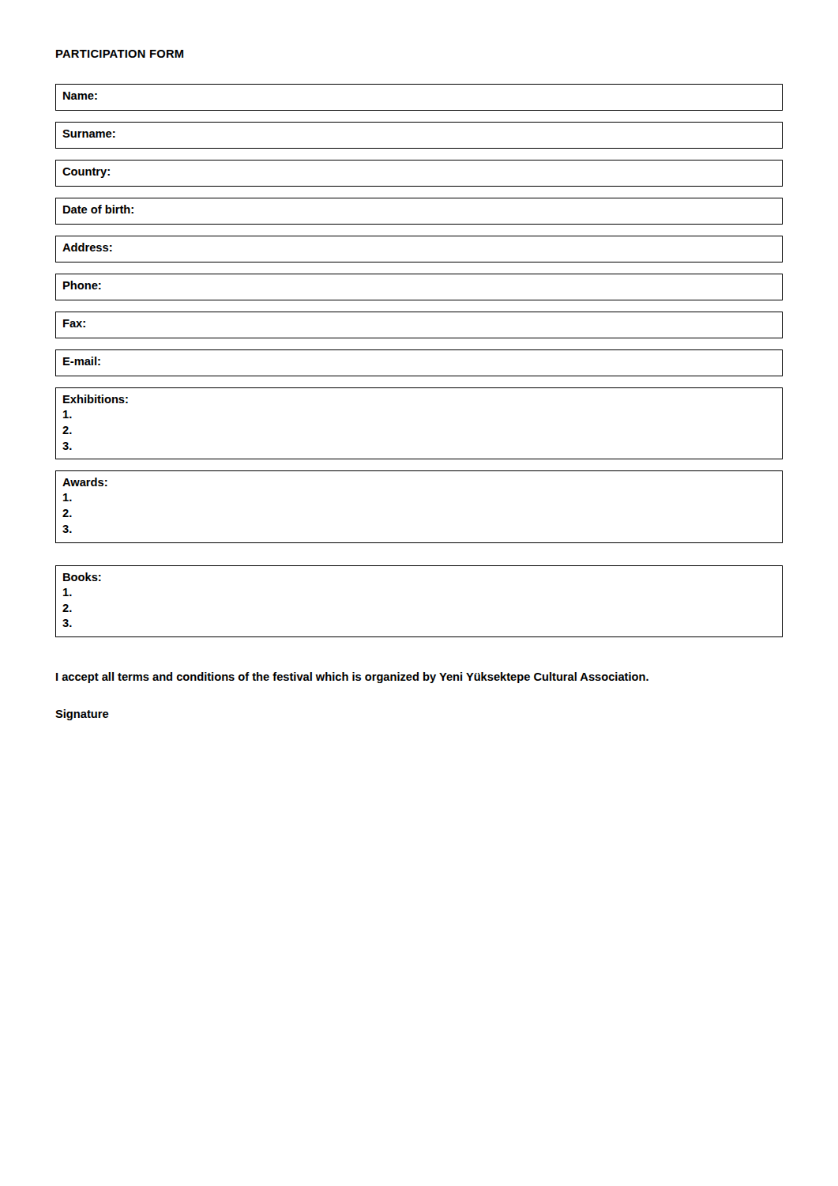PARTICIPATION FORM
Name:
Surname:
Country:
Date of birth:
Address:
Phone:
Fax:
E-mail:
Exhibitions:
1.
2.
3.
Awards:
1.
2.
3.
Books:
1.
2.
3.
I accept all terms and conditions of the festival which is organized by Yeni Yüksektepe Cultural Association.
Signature